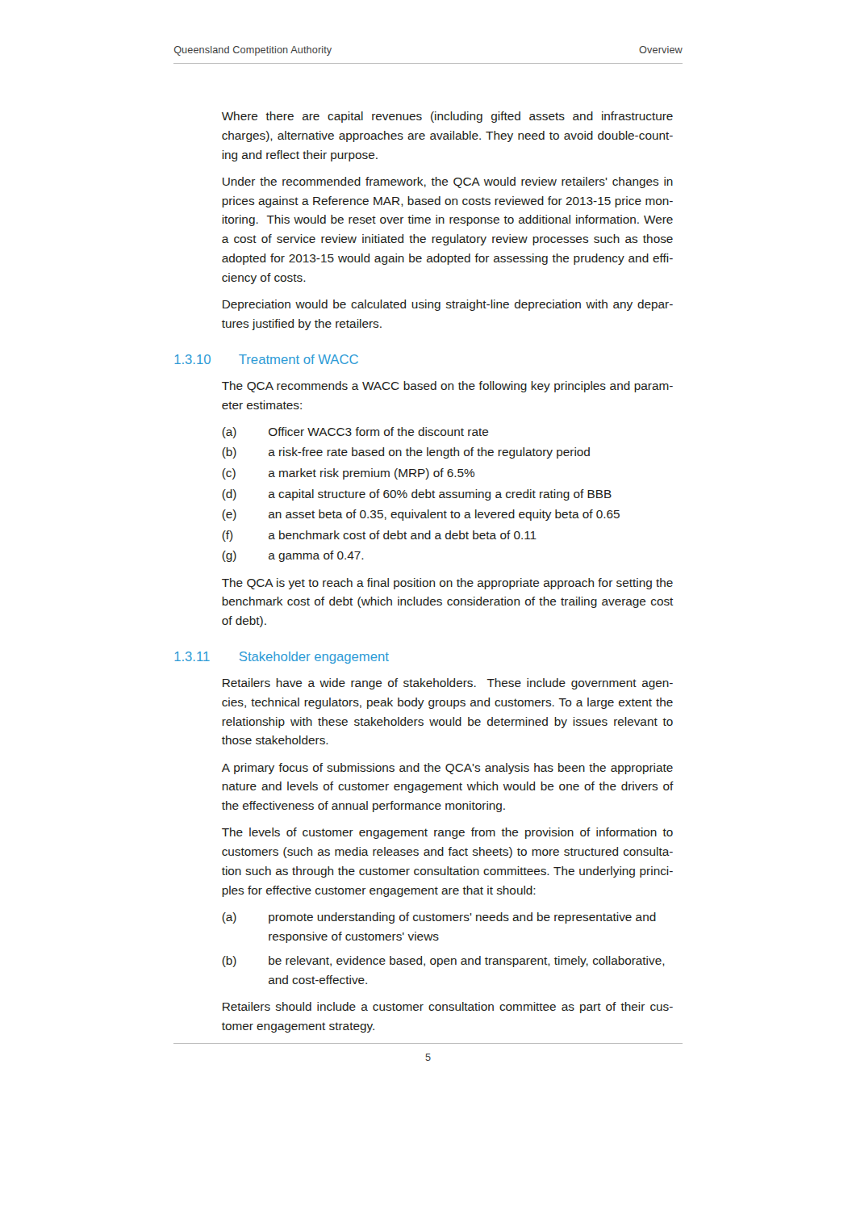Queensland Competition Authority
Overview
Where there are capital revenues (including gifted assets and infrastructure charges), alternative approaches are available. They need to avoid double-counting and reflect their purpose.
Under the recommended framework, the QCA would review retailers' changes in prices against a Reference MAR, based on costs reviewed for 2013-15 price monitoring. This would be reset over time in response to additional information. Were a cost of service review initiated the regulatory review processes such as those adopted for 2013-15 would again be adopted for assessing the prudency and efficiency of costs.
Depreciation would be calculated using straight-line depreciation with any departures justified by the retailers.
1.3.10 Treatment of WACC
The QCA recommends a WACC based on the following key principles and parameter estimates:
(a) Officer WACC3 form of the discount rate
(b) a risk-free rate based on the length of the regulatory period
(c) a market risk premium (MRP) of 6.5%
(d) a capital structure of 60% debt assuming a credit rating of BBB
(e) an asset beta of 0.35, equivalent to a levered equity beta of 0.65
(f) a benchmark cost of debt and a debt beta of 0.11
(g) a gamma of 0.47.
The QCA is yet to reach a final position on the appropriate approach for setting the benchmark cost of debt (which includes consideration of the trailing average cost of debt).
1.3.11 Stakeholder engagement
Retailers have a wide range of stakeholders. These include government agencies, technical regulators, peak body groups and customers. To a large extent the relationship with these stakeholders would be determined by issues relevant to those stakeholders.
A primary focus of submissions and the QCA's analysis has been the appropriate nature and levels of customer engagement which would be one of the drivers of the effectiveness of annual performance monitoring.
The levels of customer engagement range from the provision of information to customers (such as media releases and fact sheets) to more structured consultation such as through the customer consultation committees. The underlying principles for effective customer engagement are that it should:
(a) promote understanding of customers' needs and be representative and responsive of customers' views
(b) be relevant, evidence based, open and transparent, timely, collaborative, and cost-effective.
Retailers should include a customer consultation committee as part of their customer engagement strategy.
5